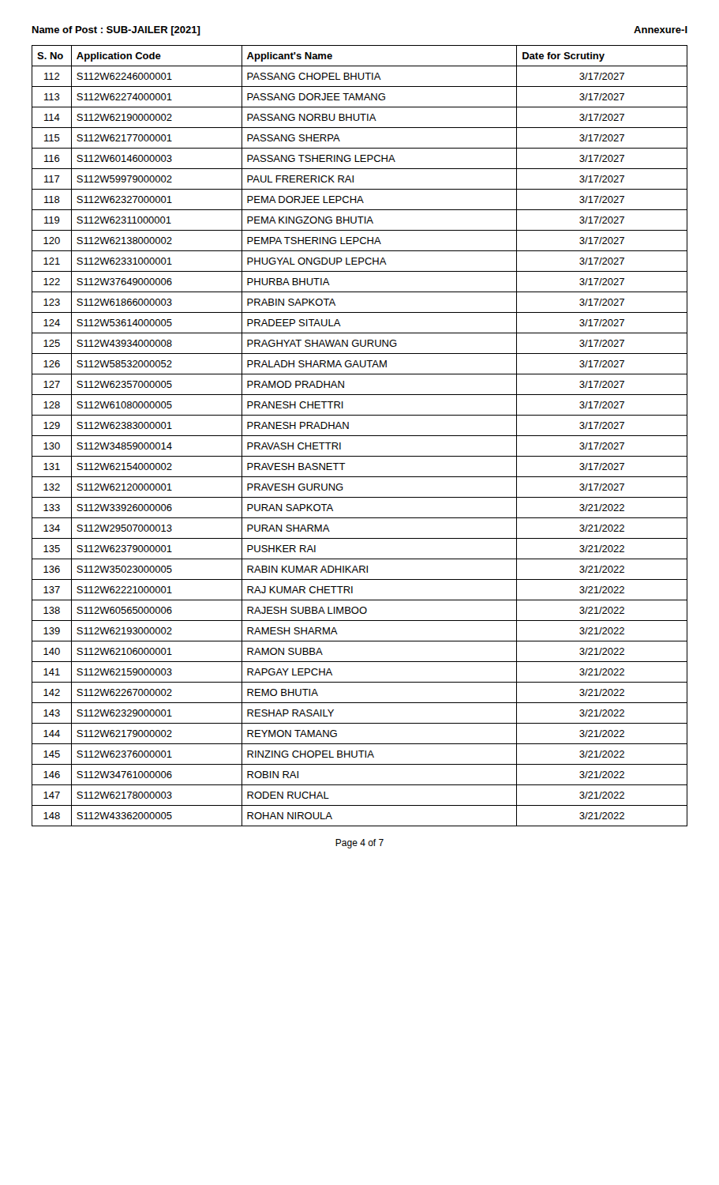Name of Post : SUB-JAILER [2021] Annexure-I
| S. No | Application Code | Applicant's Name | Date for Scrutiny |
| --- | --- | --- | --- |
| 112 | S112W62246000001 | PASSANG CHOPEL BHUTIA | 3/17/2027 |
| 113 | S112W62274000001 | PASSANG DORJEE TAMANG | 3/17/2027 |
| 114 | S112W62190000002 | PASSANG NORBU BHUTIA | 3/17/2027 |
| 115 | S112W62177000001 | PASSANG SHERPA | 3/17/2027 |
| 116 | S112W60146000003 | PASSANG TSHERING LEPCHA | 3/17/2027 |
| 117 | S112W59979000002 | PAUL FRERERICK RAI | 3/17/2027 |
| 118 | S112W62327000001 | PEMA DORJEE LEPCHA | 3/17/2027 |
| 119 | S112W62311000001 | PEMA KINGZONG BHUTIA | 3/17/2027 |
| 120 | S112W62138000002 | PEMPA TSHERING LEPCHA | 3/17/2027 |
| 121 | S112W62331000001 | PHUGYAL ONGDUP LEPCHA | 3/17/2027 |
| 122 | S112W37649000006 | PHURBA BHUTIA | 3/17/2027 |
| 123 | S112W61866000003 | PRABIN SAPKOTA | 3/17/2027 |
| 124 | S112W53614000005 | PRADEEP SITAULA | 3/17/2027 |
| 125 | S112W43934000008 | PRAGHYAT SHAWAN GURUNG | 3/17/2027 |
| 126 | S112W58532000052 | PRALADH SHARMA GAUTAM | 3/17/2027 |
| 127 | S112W62357000005 | PRAMOD PRADHAN | 3/17/2027 |
| 128 | S112W61080000005 | PRANESH CHETTRI | 3/17/2027 |
| 129 | S112W62383000001 | PRANESH PRADHAN | 3/17/2027 |
| 130 | S112W34859000014 | PRAVASH CHETTRI | 3/17/2027 |
| 131 | S112W62154000002 | PRAVESH BASNETT | 3/17/2027 |
| 132 | S112W62120000001 | PRAVESH GURUNG | 3/17/2027 |
| 133 | S112W33926000006 | PURAN SAPKOTA | 3/21/2022 |
| 134 | S112W29507000013 | PURAN SHARMA | 3/21/2022 |
| 135 | S112W62379000001 | PUSHKER RAI | 3/21/2022 |
| 136 | S112W35023000005 | RABIN KUMAR ADHIKARI | 3/21/2022 |
| 137 | S112W62221000001 | RAJ KUMAR CHETTRI | 3/21/2022 |
| 138 | S112W60565000006 | RAJESH SUBBA LIMBOO | 3/21/2022 |
| 139 | S112W62193000002 | RAMESH SHARMA | 3/21/2022 |
| 140 | S112W62106000001 | RAMON SUBBA | 3/21/2022 |
| 141 | S112W62159000003 | RAPGAY LEPCHA | 3/21/2022 |
| 142 | S112W62267000002 | REMO BHUTIA | 3/21/2022 |
| 143 | S112W62329000001 | RESHAP RASAILY | 3/21/2022 |
| 144 | S112W62179000002 | REYMON TAMANG | 3/21/2022 |
| 145 | S112W62376000001 | RINZING CHOPEL BHUTIA | 3/21/2022 |
| 146 | S112W34761000006 | ROBIN RAI | 3/21/2022 |
| 147 | S112W62178000003 | RODEN RUCHAL | 3/21/2022 |
| 148 | S112W43362000005 | ROHAN NIROULA | 3/21/2022 |
Page 4 of 7